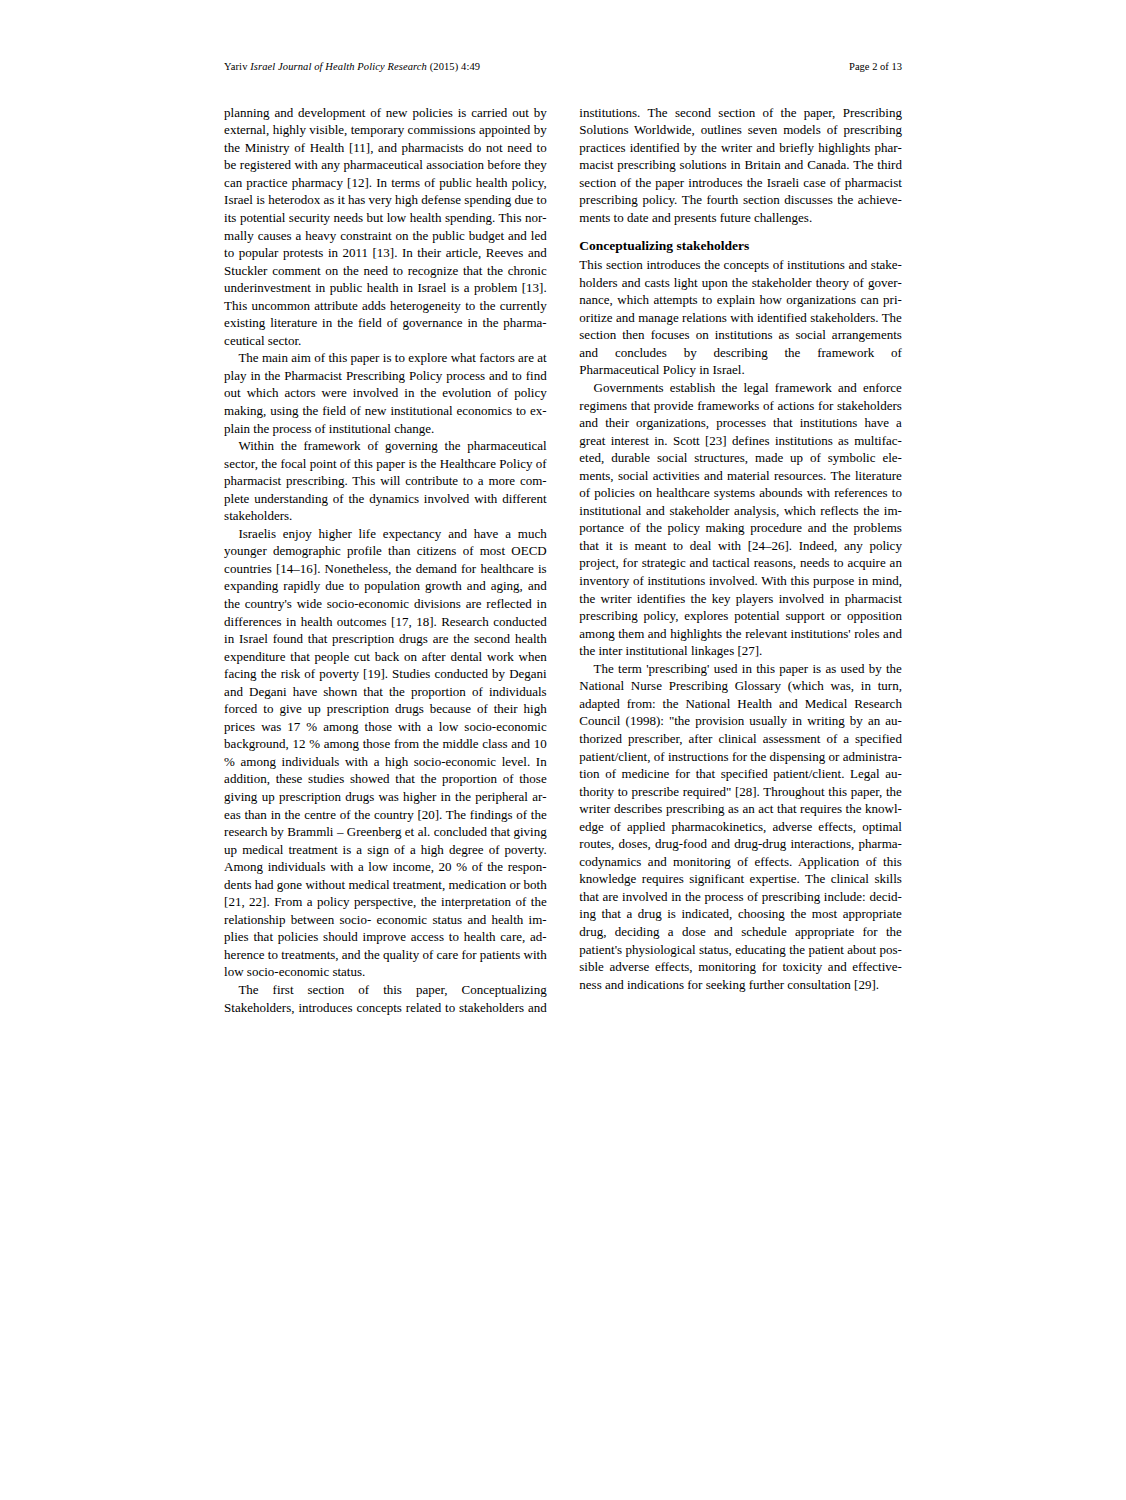Yariv Israel Journal of Health Policy Research (2015) 4:49
Page 2 of 13
planning and development of new policies is carried out by external, highly visible, temporary commissions appointed by the Ministry of Health [11], and pharmacists do not need to be registered with any pharmaceutical association before they can practice pharmacy [12]. In terms of public health policy, Israel is heterodox as it has very high defense spending due to its potential security needs but low health spending. This normally causes a heavy constraint on the public budget and led to popular protests in 2011 [13]. In their article, Reeves and Stuckler comment on the need to recognize that the chronic underinvestment in public health in Israel is a problem [13]. This uncommon attribute adds heterogeneity to the currently existing literature in the field of governance in the pharmaceutical sector.
The main aim of this paper is to explore what factors are at play in the Pharmacist Prescribing Policy process and to find out which actors were involved in the evolution of policy making, using the field of new institutional economics to explain the process of institutional change.
Within the framework of governing the pharmaceutical sector, the focal point of this paper is the Healthcare Policy of pharmacist prescribing. This will contribute to a more complete understanding of the dynamics involved with different stakeholders.
Israelis enjoy higher life expectancy and have a much younger demographic profile than citizens of most OECD countries [14–16]. Nonetheless, the demand for healthcare is expanding rapidly due to population growth and aging, and the country's wide socio-economic divisions are reflected in differences in health outcomes [17, 18]. Research conducted in Israel found that prescription drugs are the second health expenditure that people cut back on after dental work when facing the risk of poverty [19]. Studies conducted by Degani and Degani have shown that the proportion of individuals forced to give up prescription drugs because of their high prices was 17 % among those with a low socio-economic background, 12 % among those from the middle class and 10 % among individuals with a high socio-economic level. In addition, these studies showed that the proportion of those giving up prescription drugs was higher in the peripheral areas than in the centre of the country [20]. The findings of the research by Brammli – Greenberg et al. concluded that giving up medical treatment is a sign of a high degree of poverty. Among individuals with a low income, 20 % of the respondents had gone without medical treatment, medication or both [21, 22]. From a policy perspective, the interpretation of the relationship between socio- economic status and health implies that policies should improve access to health care, adherence to treatments, and the quality of care for patients with low socio-economic status.
The first section of this paper, Conceptualizing Stakeholders, introduces concepts related to stakeholders and institutions. The second section of the paper, Prescribing Solutions Worldwide, outlines seven models of prescribing practices identified by the writer and briefly highlights pharmacist prescribing solutions in Britain and Canada. The third section of the paper introduces the Israeli case of pharmacist prescribing policy. The fourth section discusses the achievements to date and presents future challenges.
Conceptualizing stakeholders
This section introduces the concepts of institutions and stakeholders and casts light upon the stakeholder theory of governance, which attempts to explain how organizations can prioritize and manage relations with identified stakeholders. The section then focuses on institutions as social arrangements and concludes by describing the framework of Pharmaceutical Policy in Israel.
Governments establish the legal framework and enforce regimens that provide frameworks of actions for stakeholders and their organizations, processes that institutions have a great interest in. Scott [23] defines institutions as multifaceted, durable social structures, made up of symbolic elements, social activities and material resources. The literature of policies on healthcare systems abounds with references to institutional and stakeholder analysis, which reflects the importance of the policy making procedure and the problems that it is meant to deal with [24–26]. Indeed, any policy project, for strategic and tactical reasons, needs to acquire an inventory of institutions involved. With this purpose in mind, the writer identifies the key players involved in pharmacist prescribing policy, explores potential support or opposition among them and highlights the relevant institutions' roles and the inter institutional linkages [27].
The term 'prescribing' used in this paper is as used by the National Nurse Prescribing Glossary (which was, in turn, adapted from: the National Health and Medical Research Council (1998): "the provision usually in writing by an authorized prescriber, after clinical assessment of a specified patient/client, of instructions for the dispensing or administration of medicine for that specified patient/client. Legal authority to prescribe required" [28]. Throughout this paper, the writer describes prescribing as an act that requires the knowledge of applied pharmacokinetics, adverse effects, optimal routes, doses, drug-food and drug-drug interactions, pharmacodynamics and monitoring of effects. Application of this knowledge requires significant expertise. The clinical skills that are involved in the process of prescribing include: deciding that a drug is indicated, choosing the most appropriate drug, deciding a dose and schedule appropriate for the patient's physiological status, educating the patient about possible adverse effects, monitoring for toxicity and effectiveness and indications for seeking further consultation [29].